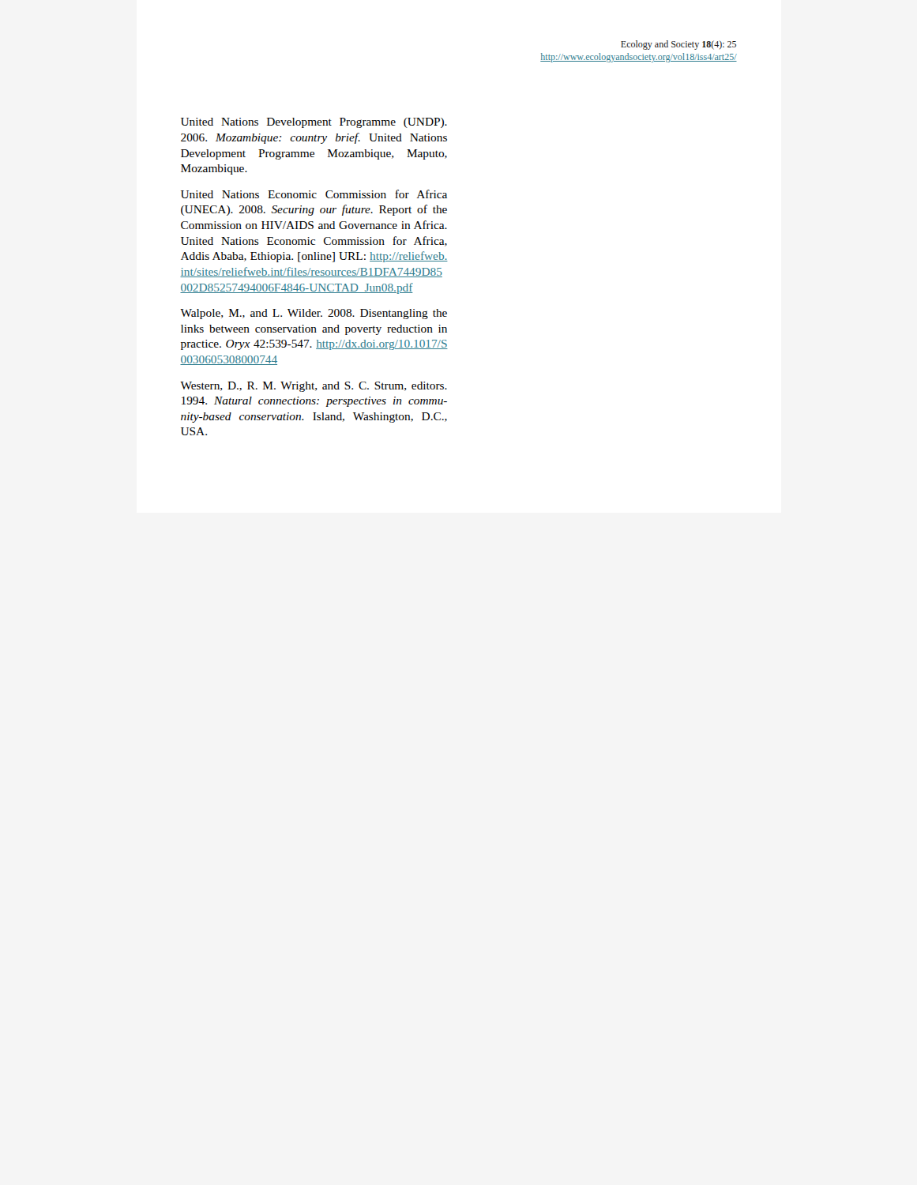Ecology and Society 18(4): 25
http://www.ecologyandsociety.org/vol18/iss4/art25/
United Nations Development Programme (UNDP). 2006. Mozambique: country brief. United Nations Development Programme Mozambique, Maputo, Mozambique.
United Nations Economic Commission for Africa (UNECA). 2008. Securing our future. Report of the Commission on HIV/AIDS and Governance in Africa. United Nations Economic Commission for Africa, Addis Ababa, Ethiopia. [online] URL: http://reliefweb.int/sites/reliefweb.int/files/resources/B1DFA7449D85002D85257494006F4846-UNCTAD_Jun08.pdf
Walpole, M., and L. Wilder. 2008. Disentangling the links between conservation and poverty reduction in practice. Oryx 42:539-547. http://dx.doi.org/10.1017/S0030605308000744
Western, D., R. M. Wright, and S. C. Strum, editors. 1994. Natural connections: perspectives in community-based conservation. Island, Washington, D.C., USA.